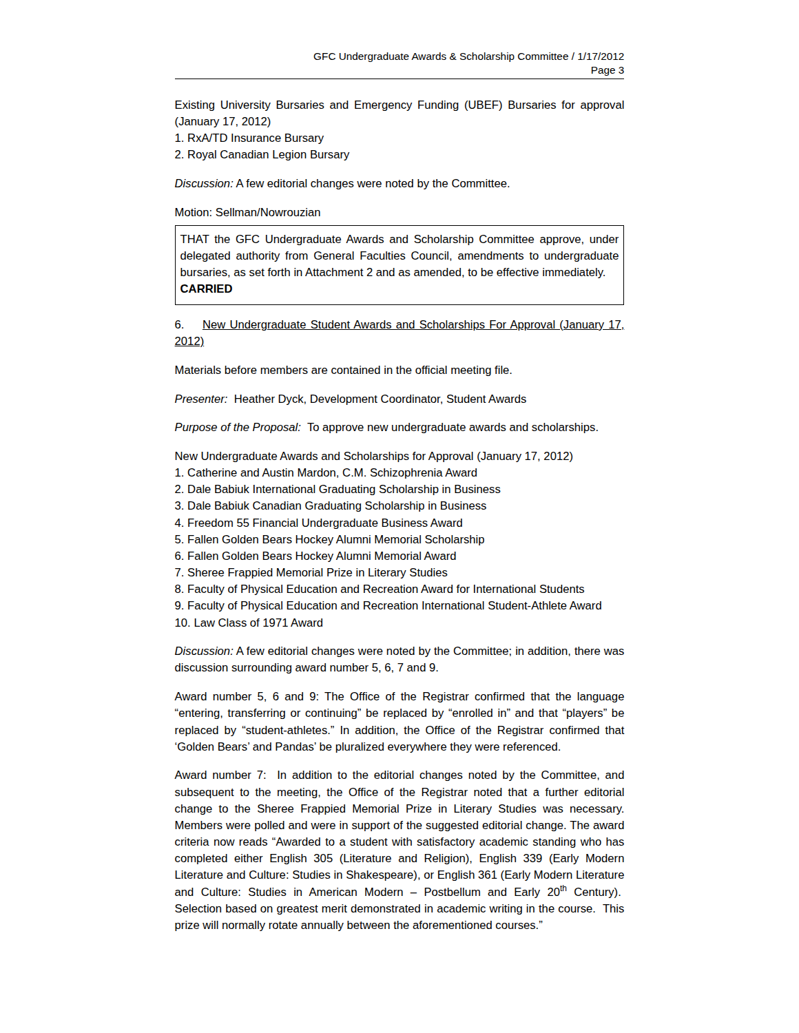GFC Undergraduate Awards & Scholarship Committee / 1/17/2012
Page 3
Existing University Bursaries and Emergency Funding (UBEF) Bursaries for approval (January 17, 2012)
1. RxA/TD Insurance Bursary
2. Royal Canadian Legion Bursary
Discussion: A few editorial changes were noted by the Committee.
Motion: Sellman/Nowrouzian
THAT the GFC Undergraduate Awards and Scholarship Committee approve, under delegated authority from General Faculties Council, amendments to undergraduate bursaries, as set forth in Attachment 2 and as amended, to be effective immediately.
CARRIED
6. New Undergraduate Student Awards and Scholarships For Approval (January 17, 2012)
Materials before members are contained in the official meeting file.
Presenter: Heather Dyck, Development Coordinator, Student Awards
Purpose of the Proposal: To approve new undergraduate awards and scholarships.
New Undergraduate Awards and Scholarships for Approval (January 17, 2012)
1. Catherine and Austin Mardon, C.M. Schizophrenia Award
2. Dale Babiuk International Graduating Scholarship in Business
3. Dale Babiuk Canadian Graduating Scholarship in Business
4. Freedom 55 Financial Undergraduate Business Award
5. Fallen Golden Bears Hockey Alumni Memorial Scholarship
6. Fallen Golden Bears Hockey Alumni Memorial Award
7. Sheree Frappied Memorial Prize in Literary Studies
8. Faculty of Physical Education and Recreation Award for International Students
9. Faculty of Physical Education and Recreation International Student-Athlete Award
10. Law Class of 1971 Award
Discussion: A few editorial changes were noted by the Committee; in addition, there was discussion surrounding award number 5, 6, 7 and 9.
Award number 5, 6 and 9: The Office of the Registrar confirmed that the language “entering, transferring or continuing” be replaced by “enrolled in” and that “players” be replaced by “student-athletes.” In addition, the Office of the Registrar confirmed that ‘Golden Bears’ and Pandas’ be pluralized everywhere they were referenced.
Award number 7: In addition to the editorial changes noted by the Committee, and subsequent to the meeting, the Office of the Registrar noted that a further editorial change to the Sheree Frappied Memorial Prize in Literary Studies was necessary. Members were polled and were in support of the suggested editorial change. The award criteria now reads “Awarded to a student with satisfactory academic standing who has completed either English 305 (Literature and Religion), English 339 (Early Modern Literature and Culture: Studies in Shakespeare), or English 361 (Early Modern Literature and Culture: Studies in American Modern – Postbellum and Early 20th Century). Selection based on greatest merit demonstrated in academic writing in the course. This prize will normally rotate annually between the aforementioned courses.”